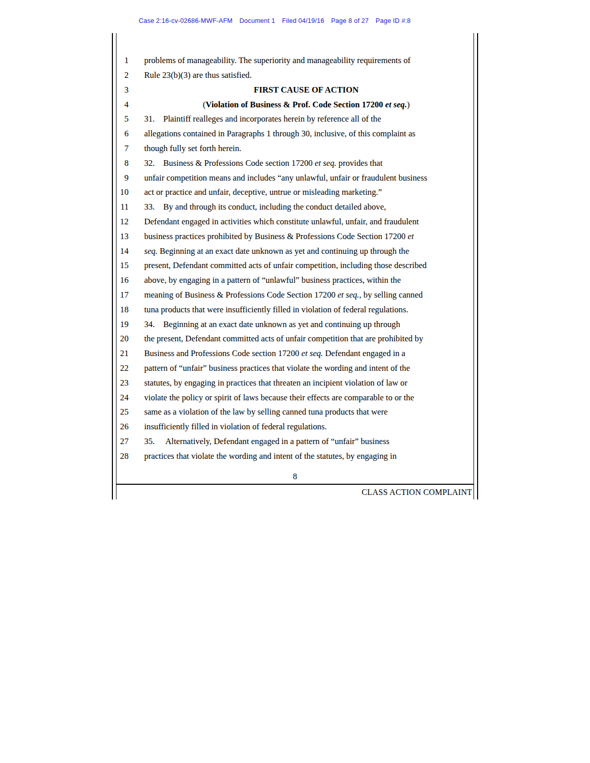Case 2:16-cv-02686-MWF-AFM Document 1 Filed 04/19/16 Page 8 of 27 Page ID #:8
1
2
3
4
5
6
7
8
9
10
11
12
13
14
15
16
17
18
19
20
21
22
23
24
25
26
27
28
problems of manageability. The superiority and manageability requirements of
Rule 23(b)(3) are thus satisfied.
FIRST CAUSE OF ACTION
(Violation of Business & Prof. Code Section 17200 et seq.)
31. Plaintiff realleges and incorporates herein by reference all of the
allegations contained in Paragraphs 1 through 30, inclusive, of this complaint as
though fully set forth herein.
32. Business & Professions Code section 17200 et seq. provides that
unfair competition means and includes “any unlawful, unfair or fraudulent business
act or practice and unfair, deceptive, untrue or misleading marketing.”
33. By and through its conduct, including the conduct detailed above,
Defendant engaged in activities which constitute unlawful, unfair, and fraudulent
business practices prohibited by Business & Professions Code Section 17200 et
seq. Beginning at an exact date unknown as yet and continuing up through the
present, Defendant committed acts of unfair competition, including those described
above, by engaging in a pattern of “unlawful” business practices, within the
meaning of Business & Professions Code Section 17200 et seq., by selling canned
tuna products that were insufficiently filled in violation of federal regulations.
34. Beginning at an exact date unknown as yet and continuing up through
the present, Defendant committed acts of unfair competition that are prohibited by
Business and Professions Code section 17200 et seq. Defendant engaged in a
pattern of “unfair” business practices that violate the wording and intent of the
statutes, by engaging in practices that threaten an incipient violation of law or
violate the policy or spirit of laws because their effects are comparable to or the
same as a violation of the law by selling canned tuna products that were
insufficiently filled in violation of federal regulations.
35. Alternatively, Defendant engaged in a pattern of “unfair” business
practices that violate the wording and intent of the statutes, by engaging in
8
CLASS ACTION COMPLAINT